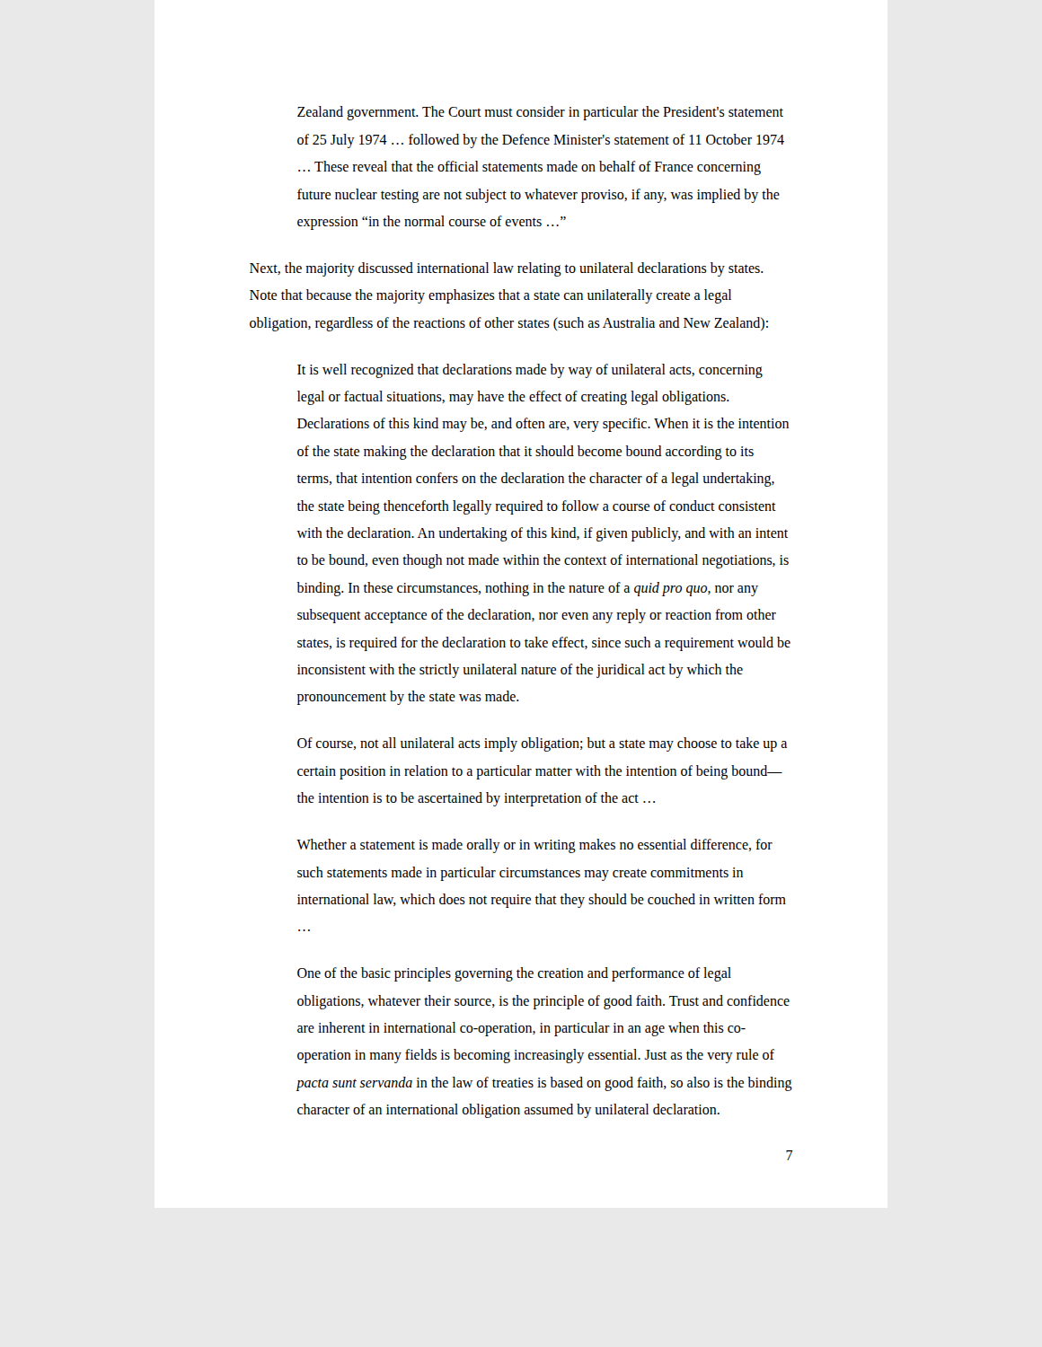Zealand government. The Court must consider in particular the President's statement of 25 July 1974 … followed by the Defence Minister's statement of 11 October 1974 … These reveal that the official statements made on behalf of France concerning future nuclear testing are not subject to whatever proviso, if any, was implied by the expression “in the normal course of events …”
Next, the majority discussed international law relating to unilateral declarations by states. Note that because the majority emphasizes that a state can unilaterally create a legal obligation, regardless of the reactions of other states (such as Australia and New Zealand):
It is well recognized that declarations made by way of unilateral acts, concerning legal or factual situations, may have the effect of creating legal obligations. Declarations of this kind may be, and often are, very specific. When it is the intention of the state making the declaration that it should become bound according to its terms, that intention confers on the declaration the character of a legal undertaking, the state being thenceforth legally required to follow a course of conduct consistent with the declaration. An undertaking of this kind, if given publicly, and with an intent to be bound, even though not made within the context of international negotiations, is binding. In these circumstances, nothing in the nature of a quid pro quo, nor any subsequent acceptance of the declaration, nor even any reply or reaction from other states, is required for the declaration to take effect, since such a requirement would be inconsistent with the strictly unilateral nature of the juridical act by which the pronouncement by the state was made.
Of course, not all unilateral acts imply obligation; but a state may choose to take up a certain position in relation to a particular matter with the intention of being bound—the intention is to be ascertained by interpretation of the act …
Whether a statement is made orally or in writing makes no essential difference, for such statements made in particular circumstances may create commitments in international law, which does not require that they should be couched in written form …
One of the basic principles governing the creation and performance of legal obligations, whatever their source, is the principle of good faith. Trust and confidence are inherent in international co-operation, in particular in an age when this co-operation in many fields is becoming increasingly essential. Just as the very rule of pacta sunt servanda in the law of treaties is based on good faith, so also is the binding character of an international obligation assumed by unilateral declaration.
7